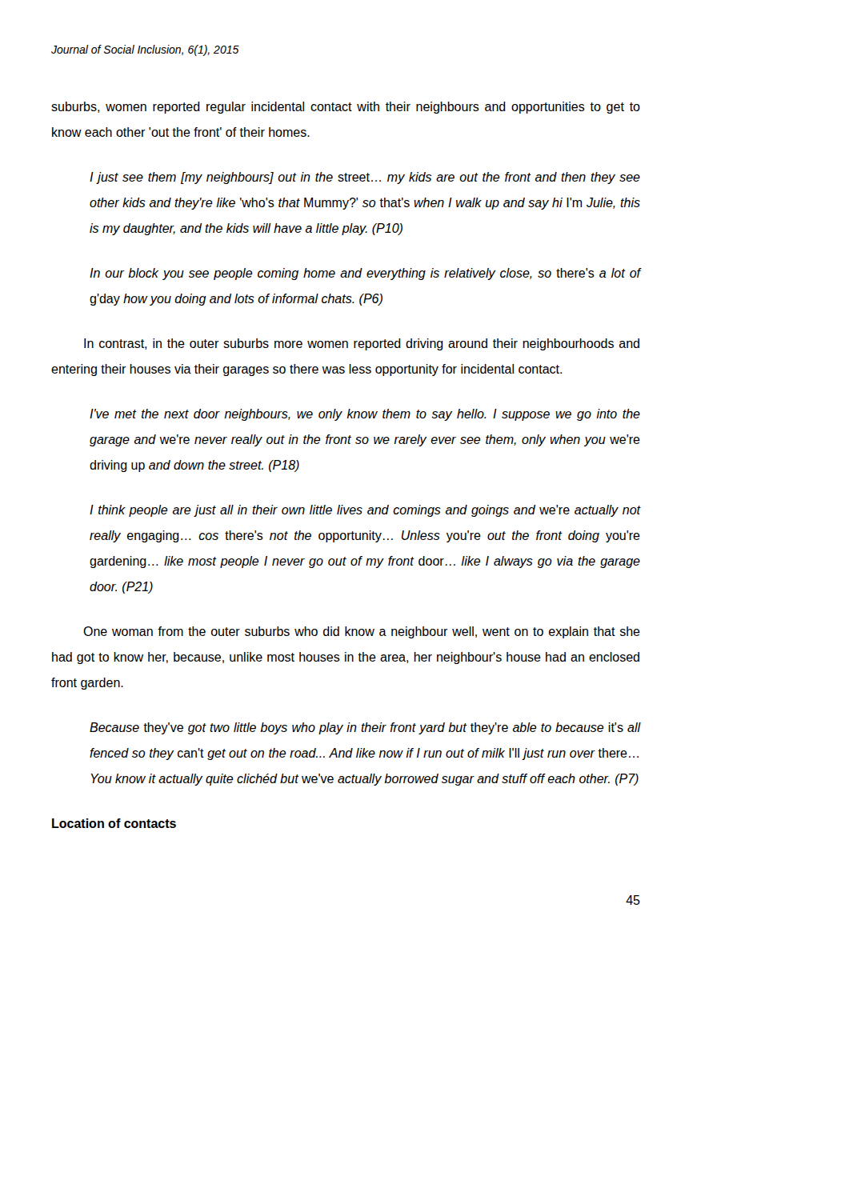Journal of Social Inclusion, 6(1), 2015
suburbs, women reported regular incidental contact with their neighbours and opportunities to get to know each other 'out the front' of their homes.
I just see them [my neighbours] out in the street… my kids are out the front and then they see other kids and they're like 'who's that Mummy?' so that's when I walk up and say hi I'm Julie, this is my daughter, and the kids will have a little play. (P10)
In our block you see people coming home and everything is relatively close, so there's a lot of g'day how you doing and lots of informal chats. (P6)
In contrast, in the outer suburbs more women reported driving around their neighbourhoods and entering their houses via their garages so there was less opportunity for incidental contact.
I've met the next door neighbours, we only know them to say hello. I suppose we go into the garage and we're never really out in the front so we rarely ever see them, only when you we're driving up and down the street. (P18)
I think people are just all in their own little lives and comings and goings and we're actually not really engaging… cos there's not the opportunity… Unless you're out the front doing you're gardening… like most people I never go out of my front door… like I always go via the garage door. (P21)
One woman from the outer suburbs who did know a neighbour well, went on to explain that she had got to know her, because, unlike most houses in the area, her neighbour's house had an enclosed front garden.
Because they've got two little boys who play in their front yard but they're able to because it's all fenced so they can't get out on the road... And like now if I run out of milk I'll just run over there… You know it actually quite clichéd but we've actually borrowed sugar and stuff off each other. (P7)
Location of contacts
45